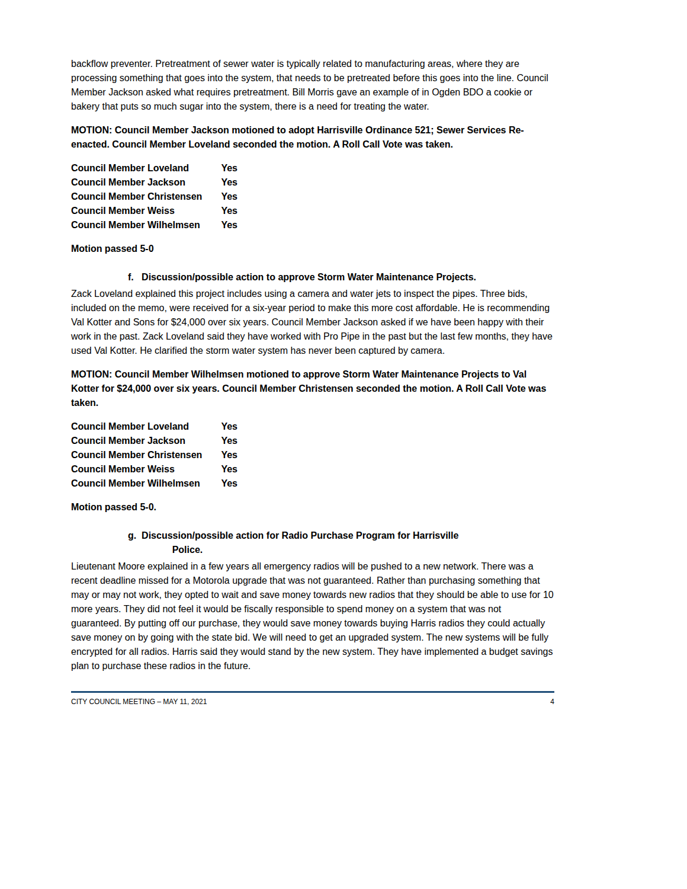backflow preventer. Pretreatment of sewer water is typically related to manufacturing areas, where they are processing something that goes into the system, that needs to be pretreated before this goes into the line. Council Member Jackson asked what requires pretreatment. Bill Morris gave an example of in Ogden BDO a cookie or bakery that puts so much sugar into the system, there is a need for treating the water.
MOTION: Council Member Jackson motioned to adopt Harrisville Ordinance 521; Sewer Services Re-enacted. Council Member Loveland seconded the motion. A Roll Call Vote was taken.
| Council Member Loveland | Yes |
| Council Member Jackson | Yes |
| Council Member Christensen | Yes |
| Council Member Weiss | Yes |
| Council Member Wilhelmsen | Yes |
Motion passed 5-0
f. Discussion/possible action to approve Storm Water Maintenance Projects.
Zack Loveland explained this project includes using a camera and water jets to inspect the pipes. Three bids, included on the memo, were received for a six-year period to make this more cost affordable. He is recommending Val Kotter and Sons for $24,000 over six years. Council Member Jackson asked if we have been happy with their work in the past. Zack Loveland said they have worked with Pro Pipe in the past but the last few months, they have used Val Kotter. He clarified the storm water system has never been captured by camera.
MOTION: Council Member Wilhelmsen motioned to approve Storm Water Maintenance Projects to Val Kotter for $24,000 over six years. Council Member Christensen seconded the motion. A Roll Call Vote was taken.
| Council Member Loveland | Yes |
| Council Member Jackson | Yes |
| Council Member Christensen | Yes |
| Council Member Weiss | Yes |
| Council Member Wilhelmsen | Yes |
Motion passed 5-0.
g. Discussion/possible action for Radio Purchase Program for Harrisville
Police.
Lieutenant Moore explained in a few years all emergency radios will be pushed to a new network. There was a recent deadline missed for a Motorola upgrade that was not guaranteed. Rather than purchasing something that may or may not work, they opted to wait and save money towards new radios that they should be able to use for 10 more years. They did not feel it would be fiscally responsible to spend money on a system that was not guaranteed. By putting off our purchase, they would save money towards buying Harris radios they could actually save money on by going with the state bid. We will need to get an upgraded system. The new systems will be fully encrypted for all radios. Harris said they would stand by the new system. They have implemented a budget savings plan to purchase these radios in the future.
CITY COUNCIL MEETING – MAY 11, 2021 4